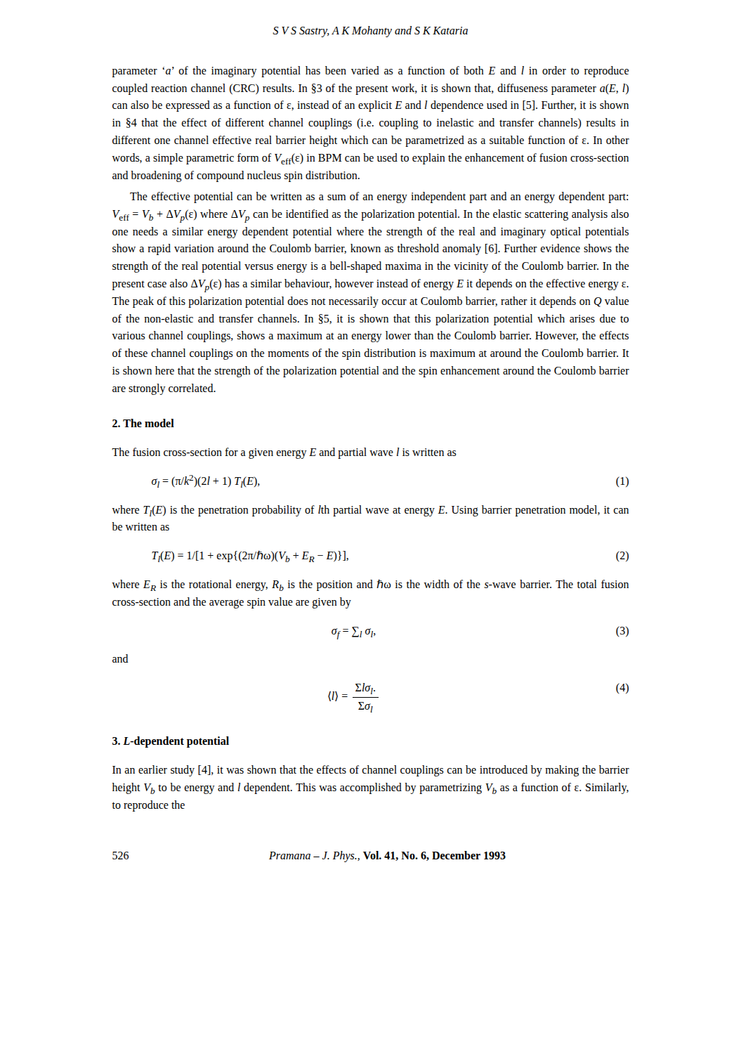S V S Sastry, A K Mohanty and S K Kataria
parameter ‘a’ of the imaginary potential has been varied as a function of both E and l in order to reproduce coupled reaction channel (CRC) results. In §3 of the present work, it is shown that, diffuseness parameter a(E, l) can also be expressed as a function of ε, instead of an explicit E and l dependence used in [5]. Further, it is shown in §4 that the effect of different channel couplings (i.e. coupling to inelastic and transfer channels) results in different one channel effective real barrier height which can be parametrized as a suitable function of ε. In other words, a simple parametric form of Veff(ε) in BPM can be used to explain the enhancement of fusion cross-section and broadening of compound nucleus spin distribution.
The effective potential can be written as a sum of an energy independent part and an energy dependent part: Veff = Vb + ΔVp(ε) where ΔVp can be identified as the polarization potential. In the elastic scattering analysis also one needs a similar energy dependent potential where the strength of the real and imaginary optical potentials show a rapid variation around the Coulomb barrier, known as threshold anomaly [6]. Further evidence shows the strength of the real potential versus energy is a bell-shaped maxima in the vicinity of the Coulomb barrier. In the present case also ΔVp(ε) has a similar behaviour, however instead of energy E it depends on the effective energy ε. The peak of this polarization potential does not necessarily occur at Coulomb barrier, rather it depends on Q value of the non-elastic and transfer channels. In §5, it is shown that this polarization potential which arises due to various channel couplings, shows a maximum at an energy lower than the Coulomb barrier. However, the effects of these channel couplings on the moments of the spin distribution is maximum at around the Coulomb barrier. It is shown here that the strength of the polarization potential and the spin enhancement around the Coulomb barrier are strongly correlated.
2. The model
The fusion cross-section for a given energy E and partial wave l is written as
(1) σl = (π/k2)(2l + 1) Tl(E),
where Tl(E) is the penetration probability of lth partial wave at energy E. Using barrier penetration model, it can be written as
(2) Tl(E) = 1/[1 + exp{(2π/ℏω)(Vb + ER − E)}],
where ER is the rotational energy, Rb is the position and ℏω is the width of the s-wave barrier. The total fusion cross-section and the average spin value are given by
(3) σf = ∑l σl,
and
(4) ⟨l⟩ = Σlσl. Σσl
3. L-dependent potential
In an earlier study [4], it was shown that the effects of channel couplings can be introduced by making the barrier height Vb to be energy and l dependent. This was accomplished by parametrizing Vb as a function of ε. Similarly, to reproduce the
526 Pramana – J. Phys., Vol. 41, No. 6, December 1993